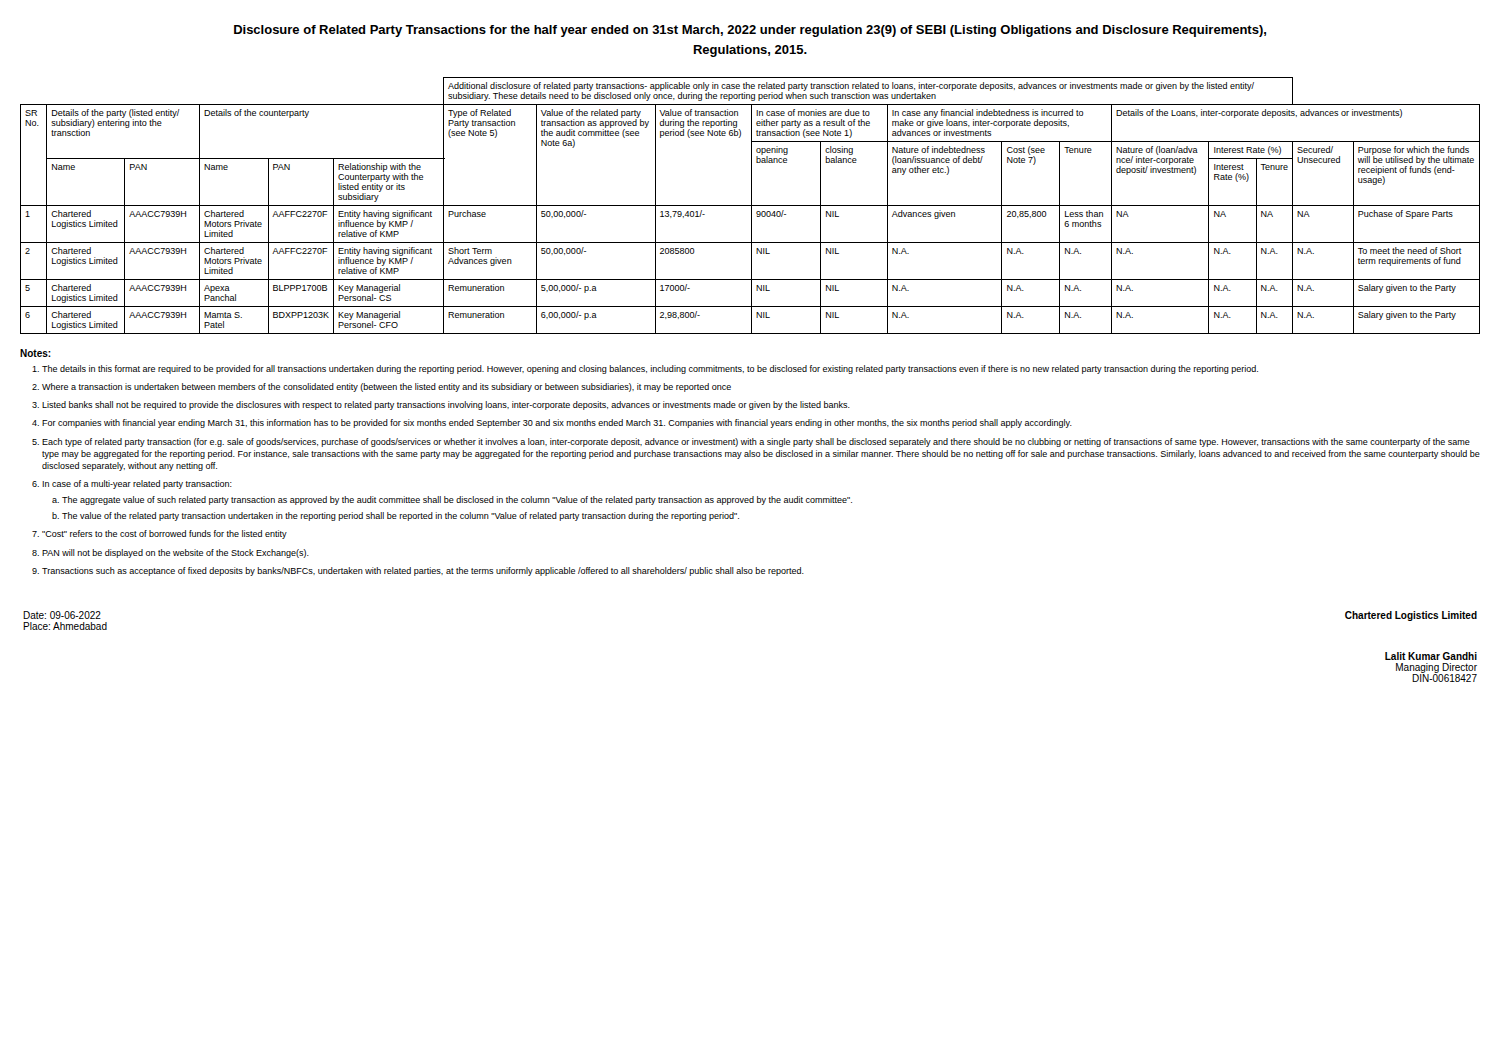Disclosure of Related Party Transactions for the half year ended on 31st March, 2022 under regulation 23(9) of SEBI (Listing Obligations and Disclosure Requirements),
Regulations, 2015.
| | Additional disclosure of related party transactions- applicable only in case the related party transction related to loans, inter-corporate deposits, advances or investments made or given by the listed entity/ subsidiary. These details need to be disclosed only once, during the reporting period when such transction was undertaken |
| --- | --- |
| SR No. | Details of the party (listed entity/ subsidiary) entering into the transction | Details of the counterparty | Type of Related Party transaction (see Note 5) | Value of the related party transaction as approved by the audit committee (see Note 6a) | Value of transaction during the reporting period (see Note 6b) | In case of monies are due to either party as a result of the transaction (see Note 1) | In case any financial indebtedness is incurred to make or give loans, inter-corporate deposits, advances or investments | Details of the Loans, inter-corporate deposits, advances or investments) |
| opening balance | closing balance | Nature of indebtedness (loan/issuance of debt/ any other etc.) | Cost (see Note 7) | Tenure | Nature of (loan/adva nce/ inter-corporate deposit/ investment) | Interest Rate (%) | Secured/ Unsecured | Purpose for which the funds will be utilised by the ultimate receipient of funds (end-usage) |
| Name | PAN | Name | PAN | Relationship with the Counterparty with the listed entity or its subsidiary | Interest Rate (%) | Tenure |
| 1 | Chartered Logistics Limited | AAACC7939H | Chartered Motors Private Limited | AAFFC2270F | Entity having significant influence by KMP / relative of KMP | Purchase | 50,00,000/- | 13,79,401/- | 90040/- | NIL | Advances given | 20,85,800 | Less than 6 months | NA | NA | NA | NA | Puchase of Spare Parts |
| 2 | Chartered Logistics Limited | AAACC7939H | Chartered Motors Private Limited | AAFFC2270F | Entity having significant influence by KMP / relative of KMP | Short Term Advances given | 50,00,000/- | 2085800 | NIL | NIL | N.A. | N.A. | N.A. | N.A. | N.A. | N.A. | N.A. | To meet the need of Short term requirements of fund |
| 5 | Chartered Logistics Limited | AAACC7939H | Apexa Panchal | BLPPP1700B | Key Managerial Personal- CS | Remuneration | 5,00,000/- p.a | 17000/- | NIL | NIL | N.A. | N.A. | N.A. | N.A. | N.A. | N.A. | N.A. | Salary given to the Party |
| 6 | Chartered Logistics Limited | AAACC7939H | Mamta S. Patel | BDXPP1203K | Key Managerial Personel- CFO | Remuneration | 6,00,000/- p.a | 2,98,800/- | NIL | NIL | N.A. | N.A. | N.A. | N.A. | N.A. | N.A. | N.A. | Salary given to the Party |
Notes:
The details in this format are required to be provided for all transactions undertaken during the reporting period. However, opening and closing balances, including commitments, to be disclosed for existing related party transactions even if there is no new related party transaction during the reporting period.
Where a transaction is undertaken between members of the consolidated entity (between the listed entity and its subsidiary or between subsidiaries), it may be reported once
Listed banks shall not be required to provide the disclosures with respect to related party transactions involving loans, inter-corporate deposits, advances or investments made or given by the listed banks.
For companies with financial year ending March 31, this information has to be provided for six months ended September 30 and six months ended March 31. Companies with financial years ending in other months, the six months period shall apply accordingly.
Each type of related party transaction (for e.g. sale of goods/services, purchase of goods/services or whether it involves a loan, inter-corporate deposit, advance or investment) with a single party shall be disclosed separately and there should be no clubbing or netting of transactions of same type. However, transactions with the same counterparty of the same type may be aggregated for the reporting period. For instance, sale transactions with the same party may be aggregated for the reporting period and purchase transactions may also be disclosed in a similar manner. There should be no netting off for sale and purchase transactions. Similarly, loans advanced to and received from the same counterparty should be disclosed separately, without any netting off.
In case of a multi-year related party transaction:
The aggregate value of such related party transaction as approved by the audit committee shall be disclosed in the column "Value of the related party transaction as approved by the audit committee".
The value of the related party transaction undertaken in the reporting period shall be reported in the column "Value of related party transaction during the reporting period".
"Cost" refers to the cost of borrowed funds for the listed entity
PAN will not be displayed on the website of the Stock Exchange(s).
Transactions such as acceptance of fixed deposits by banks/NBFCs, undertaken with related parties, at the terms uniformly applicable /offered to all shareholders/ public shall also be reported.
| Date: 09-06-2022 Place: Ahmedabad | Chartered Logistics Limited Lalit Kumar Gandhi Managing Director DIN-00618427 |